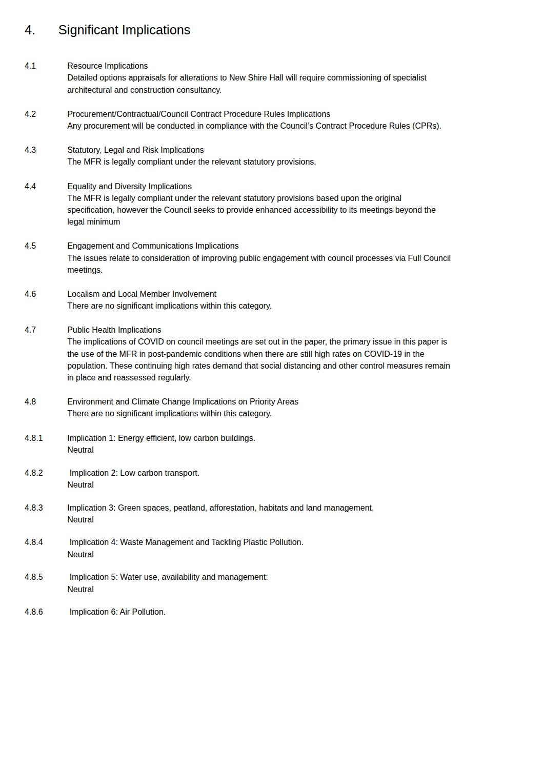4. Significant Implications
4.1 Resource Implications
Detailed options appraisals for alterations to New Shire Hall will require commissioning of specialist architectural and construction consultancy.
4.2 Procurement/Contractual/Council Contract Procedure Rules Implications
Any procurement will be conducted in compliance with the Council’s Contract Procedure Rules (CPRs).
4.3 Statutory, Legal and Risk Implications
The MFR is legally compliant under the relevant statutory provisions.
4.4 Equality and Diversity Implications
The MFR is legally compliant under the relevant statutory provisions based upon the original specification, however the Council seeks to provide enhanced accessibility to its meetings beyond the legal minimum
4.5 Engagement and Communications Implications
The issues relate to consideration of improving public engagement with council processes via Full Council meetings.
4.6 Localism and Local Member Involvement
There are no significant implications within this category.
4.7 Public Health Implications
The implications of COVID on council meetings are set out in the paper, the primary issue in this paper is the use of the MFR in post-pandemic conditions when there are still high rates on COVID-19 in the population. These continuing high rates demand that social distancing and other control measures remain in place and reassessed regularly.
4.8 Environment and Climate Change Implications on Priority Areas
There are no significant implications within this category.
4.8.1 Implication 1: Energy efficient, low carbon buildings.
Neutral
4.8.2 Implication 2: Low carbon transport.
Neutral
4.8.3 Implication 3: Green spaces, peatland, afforestation, habitats and land management.
Neutral
4.8.4 Implication 4: Waste Management and Tackling Plastic Pollution.
Neutral
4.8.5 Implication 5: Water use, availability and management:
Neutral
4.8.6 Implication 6: Air Pollution.